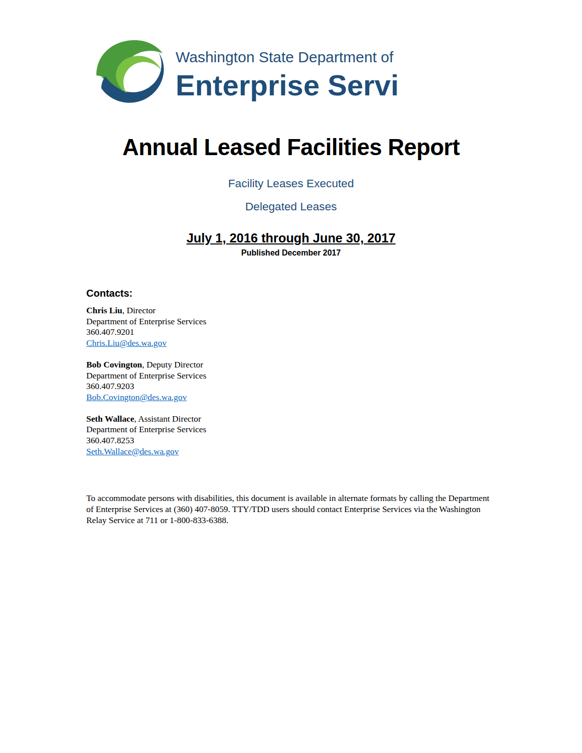Washington State Department of Enterprise Services
Annual Leased Facilities Report
Facility Leases Executed
Delegated Leases
July 1, 2016 through June 30, 2017
Published December 2017
Contacts:
Chris Liu, Director
Department of Enterprise Services
360.407.9201
Chris.Liu@des.wa.gov
Bob Covington, Deputy Director
Department of Enterprise Services
360.407.9203
Bob.Covington@des.wa.gov
Seth Wallace, Assistant Director
Department of Enterprise Services
360.407.8253
Seth.Wallace@des.wa.gov
To accommodate persons with disabilities, this document is available in alternate formats by calling the Department of Enterprise Services at (360) 407-8059. TTY/TDD users should contact Enterprise Services via the Washington Relay Service at 711 or 1-800-833-6388.